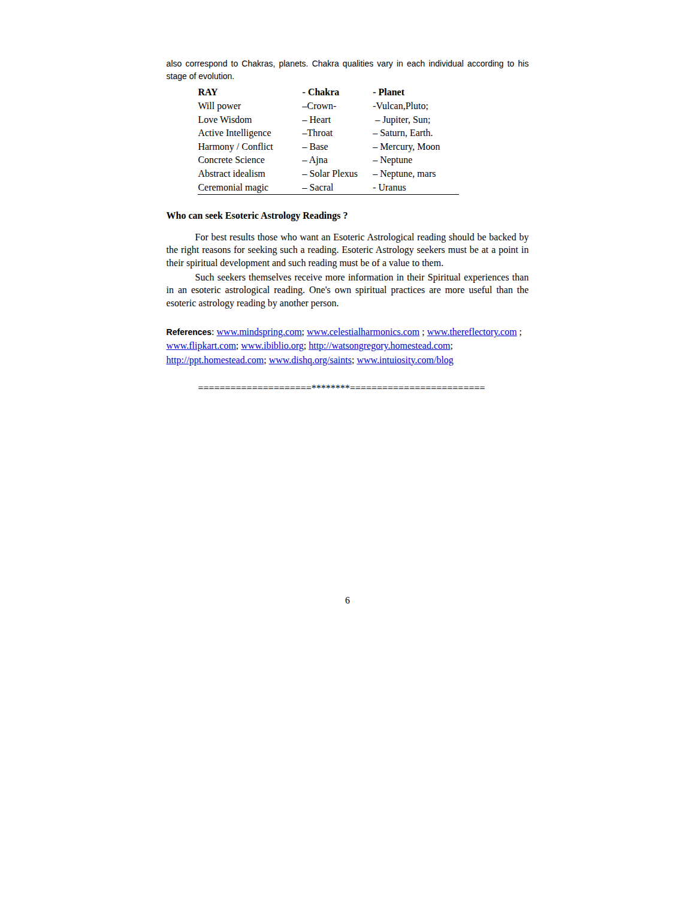also correspond to Chakras, planets. Chakra qualities vary in each individual according to his stage of evolution.
| RAY | - Chakra | - Planet |
| --- | --- | --- |
| Will power | –Crown- | -Vulcan,Pluto; |
| Love Wisdom | – Heart | – Jupiter, Sun; |
| Active Intelligence | –Throat | – Saturn, Earth. |
| Harmony / Conflict | – Base | – Mercury, Moon |
| Concrete Science | – Ajna | – Neptune |
| Abstract idealism | – Solar Plexus | – Neptune, mars |
| Ceremonial magic | – Sacral | - Uranus |
Who can seek Esoteric Astrology Readings ?
For best results those who want an Esoteric Astrological reading should be backed by the right reasons for seeking such a reading. Esoteric Astrology seekers must be at a point in their spiritual development and such reading must be of a value to them.
Such seekers themselves receive more information in their Spiritual experiences than in an esoteric astrological reading. One's own spiritual practices are more useful than the esoteric astrology reading by another person.
References: www.mindspring.com; www.celestialharmonics.com ; www.thereflectory.com ; www.flipkart.com; www.ibiblio.org; http://watsongregory.homestead.com; http://ppt.homestead.com; www.dishq.org/saints; www.intuiosity.com/blog
=====================********=========================
6